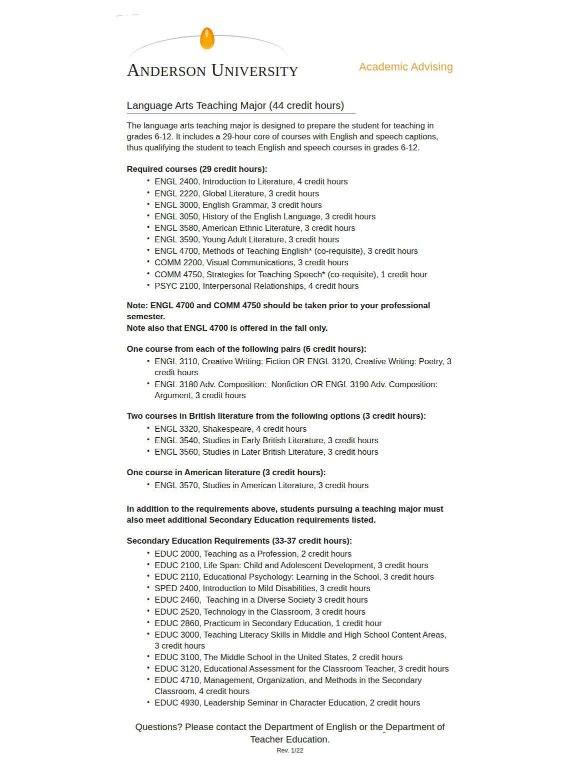— · —
ANDERSON UNIVERSITY
Academic Advising
Language Arts Teaching Major (44 credit hours)
The language arts teaching major is designed to prepare the student for teaching in grades 6-12. It includes a 29-hour core of courses with English and speech captions, thus qualifying the student to teach English and speech courses in grades 6-12.
Required courses (29 credit hours):
ENGL 2400, Introduction to Literature, 4 credit hours
ENGL 2220, Global Literature, 3 credit hours
ENGL 3000, English Grammar, 3 credit hours
ENGL 3050, History of the English Language, 3 credit hours
ENGL 3580, American Ethnic Literature, 3 credit hours
ENGL 3590, Young Adult Literature, 3 credit hours
ENGL 4700, Methods of Teaching English* (co-requisite), 3 credit hours
COMM 2200, Visual Communications, 3 credit hours
COMM 4750, Strategies for Teaching Speech* (co-requisite), 1 credit hour
PSYC 2100, Interpersonal Relationships, 4 credit hours
Note: ENGL 4700 and COMM 4750 should be taken prior to your professional semester. Note also that ENGL 4700 is offered in the fall only.
One course from each of the following pairs (6 credit hours):
ENGL 3110, Creative Writing: Fiction OR ENGL 3120, Creative Writing: Poetry, 3 credit hours
ENGL 3180 Adv. Composition: Nonfiction OR ENGL 3190 Adv. Composition: Argument, 3 credit hours
Two courses in British literature from the following options (3 credit hours):
ENGL 3320, Shakespeare, 4 credit hours
ENGL 3540, Studies in Early British Literature, 3 credit hours
ENGL 3560, Studies in Later British Literature, 3 credit hours
One course in American literature (3 credit hours):
ENGL 3570, Studies in American Literature, 3 credit hours
In addition to the requirements above, students pursuing a teaching major must also meet additional Secondary Education requirements listed.
Secondary Education Requirements (33-37 credit hours):
EDUC 2000, Teaching as a Profession, 2 credit hours
EDUC 2100, Life Span: Child and Adolescent Development, 3 credit hours
EDUC 2110, Educational Psychology: Learning in the School, 3 credit hours
SPED 2400, Introduction to Mild Disabilities, 3 credit hours
EDUC 2460, Teaching in a Diverse Society 3 credit hours
EDUC 2520, Technology in the Classroom, 3 credit hours
EDUC 2860, Practicum in Secondary Education, 1 credit hour
EDUC 3000, Teaching Literacy Skills in Middle and High School Content Areas, 3 credit hours
EDUC 3100, The Middle School in the United States, 2 credit hours
EDUC 3120, Educational Assessment for the Classroom Teacher, 3 credit hours
EDUC 4710, Management, Organization, and Methods in the Secondary Classroom, 4 credit hours
EDUC 4930, Leadership Seminar in Character Education, 2 credit hours
Questions? Please contact the Department of English or the Department of Teacher Education.
Rev. 1/22